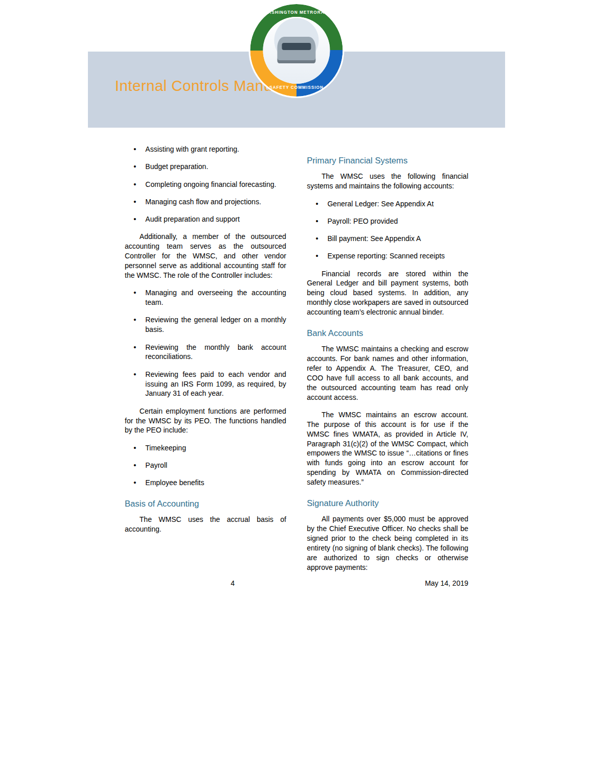Internal Controls Manual
WASHINGTON METRORAIL
SAFETY COMMISSION
Assisting with grant reporting.
Budget preparation.
Completing ongoing financial forecasting.
Managing cash flow and projections.
Audit preparation and support
Additionally, a member of the outsourced accounting team serves as the outsourced Controller for the WMSC, and other vendor personnel serve as additional accounting staff for the WMSC. The role of the Controller includes:
Managing and overseeing the accounting team.
Reviewing the general ledger on a monthly basis.
Reviewing the monthly bank account reconciliations.
Reviewing fees paid to each vendor and issuing an IRS Form 1099, as required, by January 31 of each year.
Certain employment functions are performed for the WMSC by its PEO. The functions handled by the PEO include:
Timekeeping
Payroll
Employee benefits
Basis of Accounting
The WMSC uses the accrual basis of accounting.
Primary Financial Systems
The WMSC uses the following financial systems and maintains the following accounts:
General Ledger: See Appendix At
Payroll: PEO provided
Bill payment: See Appendix A
Expense reporting: Scanned receipts
Financial records are stored within the General Ledger and bill payment systems, both being cloud based systems. In addition, any monthly close workpapers are saved in outsourced accounting team’s electronic annual binder.
Bank Accounts
The WMSC maintains a checking and escrow accounts. For bank names and other information, refer to Appendix A. The Treasurer, CEO, and COO have full access to all bank accounts, and the outsourced accounting team has read only account access.
The WMSC maintains an escrow account. The purpose of this account is for use if the WMSC fines WMATA, as provided in Article IV, Paragraph 31(c)(2) of the WMSC Compact, which empowers the WMSC to issue “…citations or fines with funds going into an escrow account for spending by WMATA on Commission-directed safety measures.”
Signature Authority
All payments over $5,000 must be approved by the Chief Executive Officer. No checks shall be signed prior to the check being completed in its entirety (no signing of blank checks). The following are authorized to sign checks or otherwise approve payments:
4 May 14, 2019